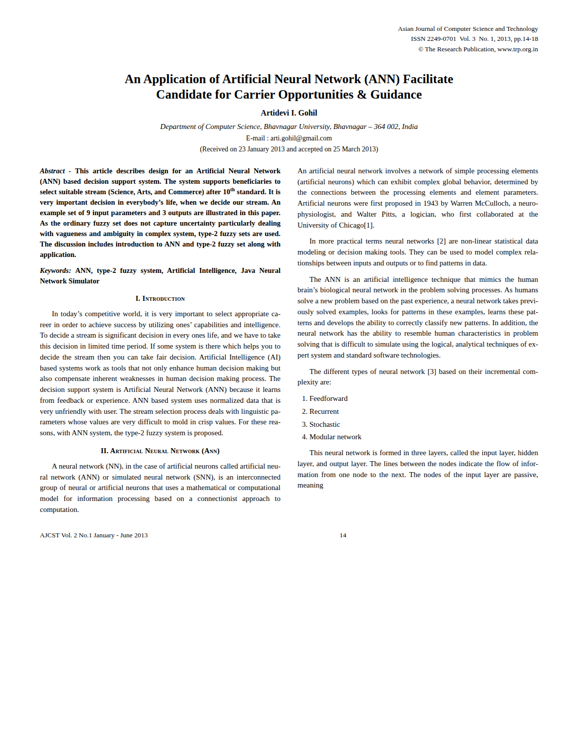Asian Journal of Computer Science and Technology
ISSN 2249-0701 Vol. 3 No. 1, 2013, pp.14-18
© The Research Publication, www.trp.org.in
An Application of Artificial Neural Network (ANN) Facilitate
Candidate for Carrier Opportunities & Guidance
Artidevi I. Gohil
Department of Computer Science, Bhavnagar University, Bhavnagar – 364 002, India
E-mail : arti.gohil@gmail.com
(Received on 23 January 2013 and accepted on 25 March 2013)
Abstract - This article describes design for an Artificial Neural Network (ANN) based decision support system. The system supports beneficiaries to select suitable stream (Science, Arts, and Commerce) after 10th standard. It is very important decision in everybody’s life, when we decide our stream. An example set of 9 input parameters and 3 outputs are illustrated in this paper. As the ordinary fuzzy set does not capture uncertainty particularly dealing with vagueness and ambiguity in complex system, type-2 fuzzy sets are used. The discussion includes introduction to ANN and type-2 fuzzy set along with application.
Keywords: ANN, type-2 fuzzy system, Artificial Intelligence, Java Neural Network Simulator
I. Introduction
In today’s competitive world, it is very important to select appropriate career in order to achieve success by utilizing ones’ capabilities and intelligence. To decide a stream is significant decision in every ones life, and we have to take this decision in limited time period. If some system is there which helps you to decide the stream then you can take fair decision. Artificial Intelligence (AI) based systems work as tools that not only enhance human decision making but also compensate inherent weaknesses in human decision making process. The decision support system is Artificial Neural Network (ANN) because it learns from feedback or experience. ANN based system uses normalized data that is very unfriendly with user. The stream selection process deals with linguistic parameters whose values are very difficult to mold in crisp values. For these reasons, with ANN system, the type-2 fuzzy system is proposed.
II. Artificial Neural Network (Ann)
A neural network (NN), in the case of artificial neurons called artificial neural network (ANN) or simulated neural network (SNN), is an interconnected group of neural or artificial neurons that uses a mathematical or computational model for information processing based on a connectionist approach to computation.
An artificial neural network involves a network of simple processing elements (artificial neurons) which can exhibit complex global behavior, determined by the connections between the processing elements and element parameters. Artificial neurons were first proposed in 1943 by Warren McCulloch, a neurophysiologist, and Walter Pitts, a logician, who first collaborated at the University of Chicago[1].
In more practical terms neural networks [2] are non-linear statistical data modeling or decision making tools. They can be used to model complex relationships between inputs and outputs or to find patterns in data.
The ANN is an artificial intelligence technique that mimics the human brain’s biological neural network in the problem solving processes. As humans solve a new problem based on the past experience, a neural network takes previously solved examples, looks for patterns in these examples, learns these patterns and develops the ability to correctly classify new patterns. In addition, the neural network has the ability to resemble human characteristics in problem solving that is difficult to simulate using the logical, analytical techniques of expert system and standard software technologies.
The different types of neural network [3] based on their incremental complexity are:
Feedforward
Recurrent
Stochastic
Modular network
This neural network is formed in three layers, called the input layer, hidden layer, and output layer. The lines between the nodes indicate the flow of information from one node to the next. The nodes of the input layer are passive, meaning
AJCST Vol. 2 No.1 January - June 2013
14